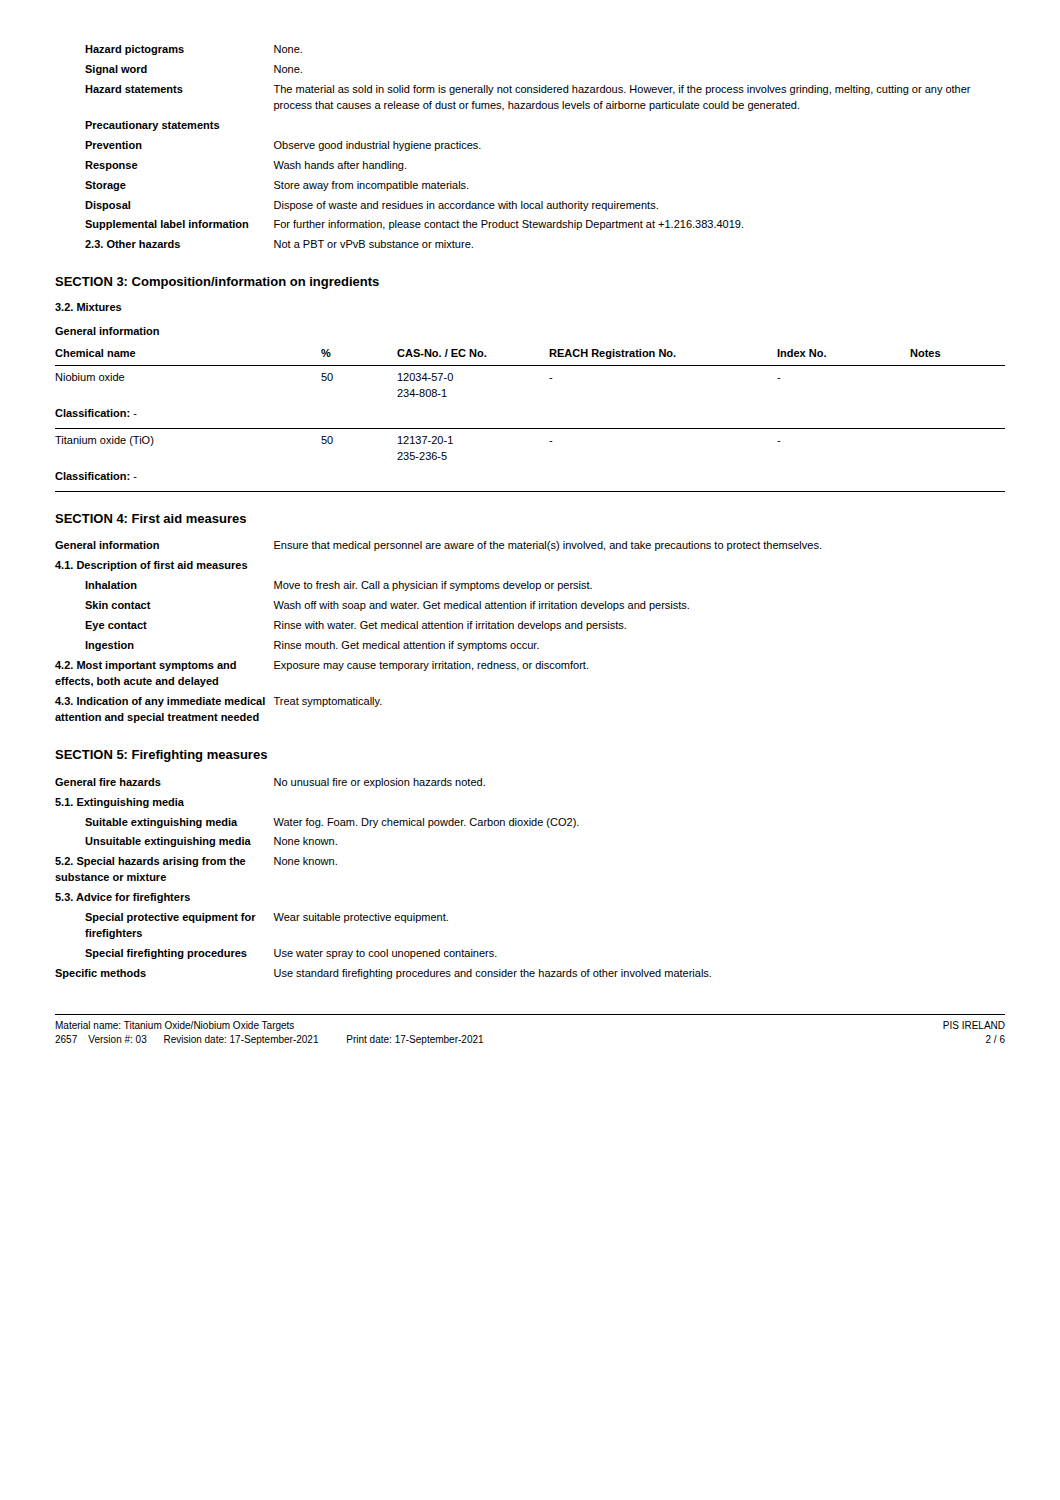| Hazard pictograms | None. |
| Signal word | None. |
| Hazard statements | The material as sold in solid form is generally not considered hazardous. However, if the process involves grinding, melting, cutting or any other process that causes a release of dust or fumes, hazardous levels of airborne particulate could be generated. |
| Precautionary statements | |
| Prevention | Observe good industrial hygiene practices. |
| Response | Wash hands after handling. |
| Storage | Store away from incompatible materials. |
| Disposal | Dispose of waste and residues in accordance with local authority requirements. |
| Supplemental label information | For further information, please contact the Product Stewardship Department at +1.216.383.4019. |
| 2.3. Other hazards | Not a PBT or vPvB substance or mixture. |
SECTION 3: Composition/information on ingredients
3.2. Mixtures
General information
| Chemical name | % | CAS-No. / EC No. | REACH Registration No. | Index No. | Notes |
| --- | --- | --- | --- | --- | --- |
| Niobium oxide | 50 | 12034-57-0 234-808-1 | - | - | |
| Classification: - |
| Titanium oxide (TiO) | 50 | 12137-20-1 235-236-5 | - | - | |
| Classification: - |
SECTION 4: First aid measures
| General information | Ensure that medical personnel are aware of the material(s) involved, and take precautions to protect themselves. |
| 4.1. Description of first aid measures | |
| Inhalation | Move to fresh air. Call a physician if symptoms develop or persist. |
| Skin contact | Wash off with soap and water. Get medical attention if irritation develops and persists. |
| Eye contact | Rinse with water. Get medical attention if irritation develops and persists. |
| Ingestion | Rinse mouth. Get medical attention if symptoms occur. |
| 4.2. Most important symptoms and effects, both acute and delayed | Exposure may cause temporary irritation, redness, or discomfort. |
| 4.3. Indication of any immediate medical attention and special treatment needed | Treat symptomatically. |
SECTION 5: Firefighting measures
| General fire hazards | No unusual fire or explosion hazards noted. |
| 5.1. Extinguishing media | |
| Suitable extinguishing media | Water fog. Foam. Dry chemical powder. Carbon dioxide (CO2). |
| Unsuitable extinguishing media | None known. |
| 5.2. Special hazards arising from the substance or mixture | None known. |
| 5.3. Advice for firefighters | |
| Special protective equipment for firefighters | Wear suitable protective equipment. |
| Special firefighting procedures | Use water spray to cool unopened containers. |
| Specific methods | Use standard firefighting procedures and consider the hazards of other involved materials. |
Material name: Titanium Oxide/Niobium Oxide Targets
2657 Version #: 03 Revision date: 17-September-2021 Print date: 17-September-2021
PIS IRELAND
2 / 6